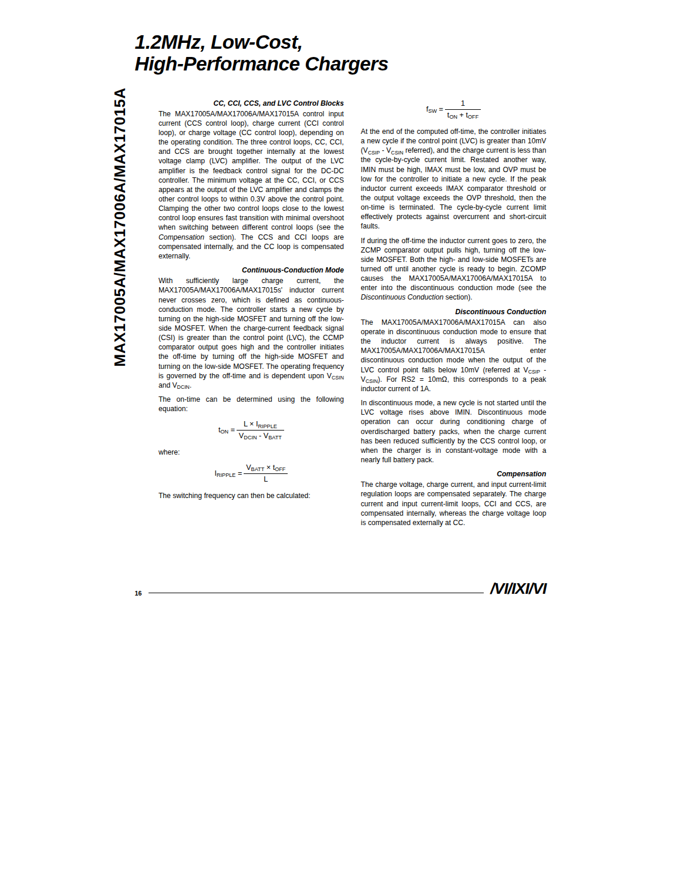1.2MHz, Low-Cost,
High-Performance Chargers
MAX17005A/MAX17006A/MAX17015A
CC, CCI, CCS, and LVC Control Blocks The MAX17005A/MAX17006A/MAX17015A control input current (CCS control loop), charge current (CCI control loop), or charge voltage (CC control loop), depending on the operating condition. The three control loops, CC, CCI, and CCS are brought together internally at the lowest voltage clamp (LVC) amplifier. The output of the LVC amplifier is the feedback control signal for the DC-DC controller. The minimum voltage at the CC, CCI, or CCS appears at the output of the LVC amplifier and clamps the other control loops to within 0.3V above the control point. Clamping the other two control loops close to the lowest control loop ensures fast transition with minimal overshoot when switching between different control loops (see the Compensation section). The CCS and CCI loops are compensated internally, and the CC loop is compensated externally.
Continuous-Conduction Mode With sufficiently large charge current, the MAX17005A/MAX17006A/MAX17015s' inductor current never crosses zero, which is defined as continuous-conduction mode. The controller starts a new cycle by turning on the high-side MOSFET and turning off the low-side MOSFET. When the charge-current feedback signal (CSI) is greater than the control point (LVC), the CCMP comparator output goes high and the controller initiates the off-time by turning off the high-side MOSFET and turning on the low-side MOSFET. The operating frequency is governed by the off-time and is dependent upon VCSIN and VDCIN.
The on-time can be determined using the following equation:
tON =L × IRIPPLE VDCIN - VBATT
where:
IRIPPLE =VBATT × tOFF L
The switching frequency can then be calculated:
fSW =1 tON + tOFF
At the end of the computed off-time, the controller initiates a new cycle if the control point (LVC) is greater than 10mV (VCSIP - VCSIN referred), and the charge current is less than the cycle-by-cycle current limit. Restated another way, IMIN must be high, IMAX must be low, and OVP must be low for the controller to initiate a new cycle. If the peak inductor current exceeds IMAX comparator threshold or the output voltage exceeds the OVP threshold, then the on-time is terminated. The cycle-by-cycle current limit effectively protects against overcurrent and short-circuit faults.
If during the off-time the inductor current goes to zero, the ZCMP comparator output pulls high, turning off the low-side MOSFET. Both the high- and low-side MOSFETs are turned off until another cycle is ready to begin. ZCOMP causes the MAX17005A/MAX17006A/MAX17015A to enter into the discontinuous conduction mode (see the Discontinuous Conduction section).
Discontinuous Conduction The MAX17005A/MAX17006A/MAX17015A can also operate in discontinuous conduction mode to ensure that the inductor current is always positive. The MAX17005A/MAX17006A/MAX17015A enter discontinuous conduction mode when the output of the LVC control point falls below 10mV (referred at VCSIP - VCSIN). For RS2 = 10mΩ, this corresponds to a peak inductor current of 1A.
In discontinuous mode, a new cycle is not started until the LVC voltage rises above IMIN. Discontinuous mode operation can occur during conditioning charge of overdischarged battery packs, when the charge current has been reduced sufficiently by the CCS control loop, or when the charger is in constant-voltage mode with a nearly full battery pack.
Compensation The charge voltage, charge current, and input current-limit regulation loops are compensated separately. The charge current and input current-limit loops, CCI and CCS, are compensated internally, whereas the charge voltage loop is compensated externally at CC.
16 /VI/IXI/VI